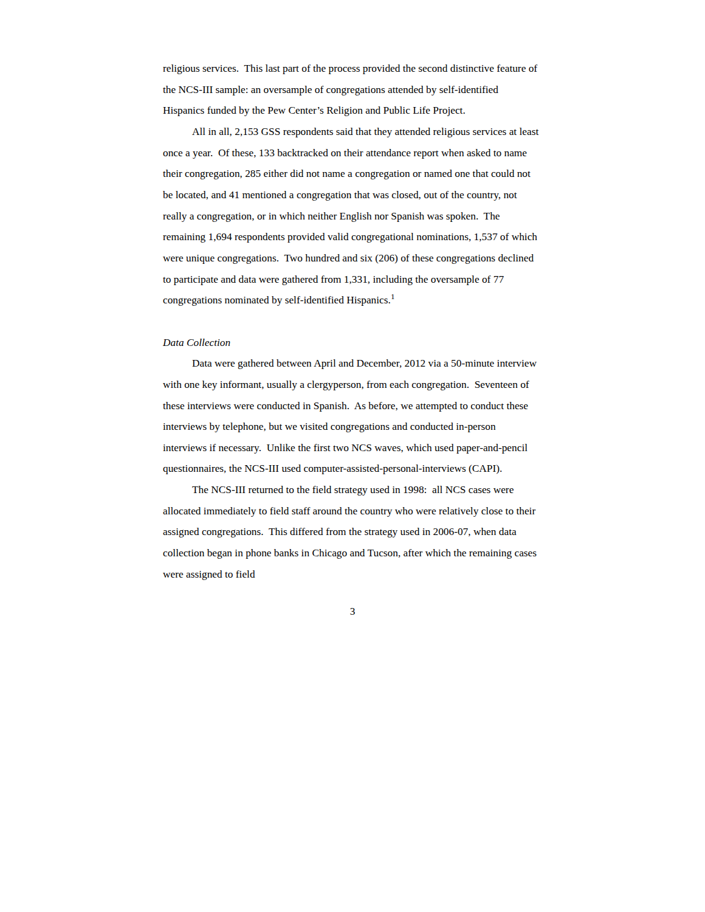religious services. This last part of the process provided the second distinctive feature of the NCS-III sample: an oversample of congregations attended by self-identified Hispanics funded by the Pew Center’s Religion and Public Life Project.
All in all, 2,153 GSS respondents said that they attended religious services at least once a year. Of these, 133 backtracked on their attendance report when asked to name their congregation, 285 either did not name a congregation or named one that could not be located, and 41 mentioned a congregation that was closed, out of the country, not really a congregation, or in which neither English nor Spanish was spoken. The remaining 1,694 respondents provided valid congregational nominations, 1,537 of which were unique congregations. Two hundred and six (206) of these congregations declined to participate and data were gathered from 1,331, including the oversample of 77 congregations nominated by self-identified Hispanics.1
Data Collection
Data were gathered between April and December, 2012 via a 50-minute interview with one key informant, usually a clergyperson, from each congregation. Seventeen of these interviews were conducted in Spanish. As before, we attempted to conduct these interviews by telephone, but we visited congregations and conducted in-person interviews if necessary. Unlike the first two NCS waves, which used paper-and-pencil questionnaires, the NCS-III used computer-assisted-personal-interviews (CAPI).
The NCS-III returned to the field strategy used in 1998: all NCS cases were allocated immediately to field staff around the country who were relatively close to their assigned congregations. This differed from the strategy used in 2006-07, when data collection began in phone banks in Chicago and Tucson, after which the remaining cases were assigned to field
3